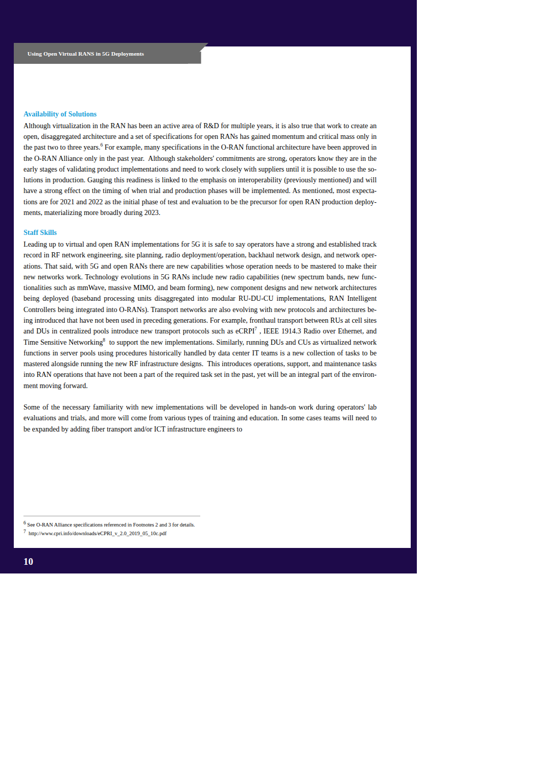Using Open Virtual RANS in 5G Deployments
Availability of Solutions
Although virtualization in the RAN has been an active area of R&D for multiple years, it is also true that work to create an open, disaggregated architecture and a set of specifications for open RANs has gained momentum and critical mass only in the past two to three years.6 For example, many specifications in the O-RAN functional architecture have been approved in the O-RAN Alliance only in the past year. Although stakeholders' commitments are strong, operators know they are in the early stages of validating product implementations and need to work closely with suppliers until it is possible to use the solutions in production. Gauging this readiness is linked to the emphasis on interoperability (previously mentioned) and will have a strong effect on the timing of when trial and production phases will be implemented. As mentioned, most expectations are for 2021 and 2022 as the initial phase of test and evaluation to be the precursor for open RAN production deployments, materializing more broadly during 2023.
Staff Skills
Leading up to virtual and open RAN implementations for 5G it is safe to say operators have a strong and established track record in RF network engineering, site planning, radio deployment/operation, backhaul network design, and network operations. That said, with 5G and open RANs there are new capabilities whose operation needs to be mastered to make their new networks work. Technology evolutions in 5G RANs include new radio capabilities (new spectrum bands, new functionalities such as mmWave, massive MIMO, and beam forming), new component designs and new network architectures being deployed (baseband processing units disaggregated into modular RU-DU-CU implementations, RAN Intelligent Controllers being integrated into O-RANs). Transport networks are also evolving with new protocols and architectures being introduced that have not been used in preceding generations. For example, fronthaul transport between RUs at cell sites and DUs in centralized pools introduce new transport protocols such as eCRPI7 , IEEE 1914.3 Radio over Ethernet, and Time Sensitive Networking8 to support the new implementations. Similarly, running DUs and CUs as virtualized network functions in server pools using procedures historically handled by data center IT teams is a new collection of tasks to be mastered alongside running the new RF infrastructure designs. This introduces operations, support, and maintenance tasks into RAN operations that have not been a part of the required task set in the past, yet will be an integral part of the environment moving forward.
Some of the necessary familiarity with new implementations will be developed in hands-on work during operators' lab evaluations and trials, and more will come from various types of training and education. In some cases teams will need to be expanded by adding fiber transport and/or ICT infrastructure engineers to
6 See O-RAN Alliance specifications referenced in Footnotes 2 and 3 for details.
7 http://www.cpri.info/downloads/eCPRI_v_2.0_2019_05_10c.pdf
10